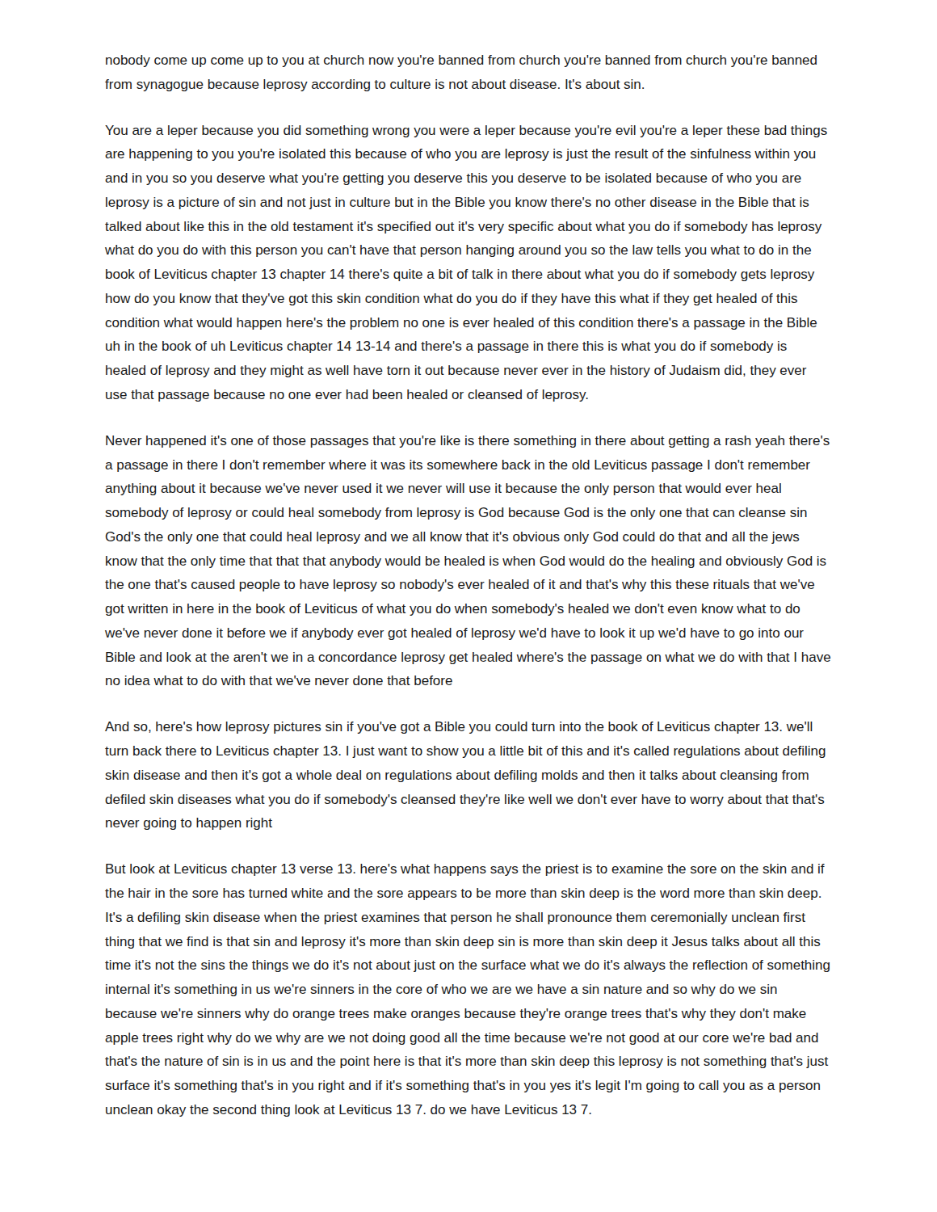nobody come up come up to you at church now you're banned from church you're banned from church you're banned from synagogue because leprosy according to culture is not about disease. It's about sin.
You are a leper because you did something wrong you were a leper because you're evil you're a leper these bad things are happening to you you're isolated this because of who you are leprosy is just the result of the sinfulness within you and in you so you deserve what you're getting you deserve this you deserve to be isolated because of who you are leprosy is a picture of sin and not just in culture but in the Bible you know there's no other disease in the Bible that is talked about like this in the old testament it's specified out it's very specific about what you do if somebody has leprosy what do you do with this person you can't have that person hanging around you so the law tells you what to do in the book of Leviticus chapter 13 chapter 14 there's quite a bit of talk in there about what you do if somebody gets leprosy how do you know that they've got this skin condition what do you do if they have this what if they get healed of this condition what would happen here's the problem no one is ever healed of this condition there's a passage in the Bible uh in the book of uh Leviticus chapter 14 13-14 and there's a passage in there this is what you do if somebody is healed of leprosy and they might as well have torn it out because never ever in the history of Judaism did, they ever use that passage because no one ever had been healed or cleansed of leprosy.
Never happened it's one of those passages that you're like is there something in there about getting a rash yeah there's a passage in there I don't remember where it was its somewhere back in the old Leviticus passage I don't remember anything about it because we've never used it we never will use it because the only person that would ever heal somebody of leprosy or could heal somebody from leprosy is God because God is the only one that can cleanse sin God's the only one that could heal leprosy and we all know that it's obvious only God could do that and all the jews know that the only time that that that anybody would be healed is when God would do the healing and obviously God is the one that's caused people to have leprosy so nobody's ever healed of it and that's why this these rituals that we've got written in here in the book of Leviticus of what you do when somebody's healed we don't even know what to do we've never done it before we if anybody ever got healed of leprosy we'd have to look it up we'd have to go into our Bible and look at the aren't we in a concordance leprosy get healed where's the passage on what we do with that I have no idea what to do with that we've never done that before
And so, here's how leprosy pictures sin if you've got a Bible you could turn into the book of Leviticus chapter 13. we'll turn back there to Leviticus chapter 13. I just want to show you a little bit of this and it's called regulations about defiling skin disease and then it's got a whole deal on regulations about defiling molds and then it talks about cleansing from defiled skin diseases what you do if somebody's cleansed they're like well we don't ever have to worry about that that's never going to happen right
But look at Leviticus chapter 13 verse 13. here's what happens says the priest is to examine the sore on the skin and if the hair in the sore has turned white and the sore appears to be more than skin deep is the word more than skin deep. It's a defiling skin disease when the priest examines that person he shall pronounce them ceremonially unclean first thing that we find is that sin and leprosy it's more than skin deep sin is more than skin deep it Jesus talks about all this time it's not the sins the things we do it's not about just on the surface what we do it's always the reflection of something internal it's something in us we're sinners in the core of who we are we have a sin nature and so why do we sin because we're sinners why do orange trees make oranges because they're orange trees that's why they don't make apple trees right why do we why are we not doing good all the time because we're not good at our core we're bad and that's the nature of sin is in us and the point here is that it's more than skin deep this leprosy is not something that's just surface it's something that's in you right and if it's something that's in you yes it's legit I'm going to call you as a person unclean okay the second thing look at Leviticus 13 7. do we have Leviticus 13 7.